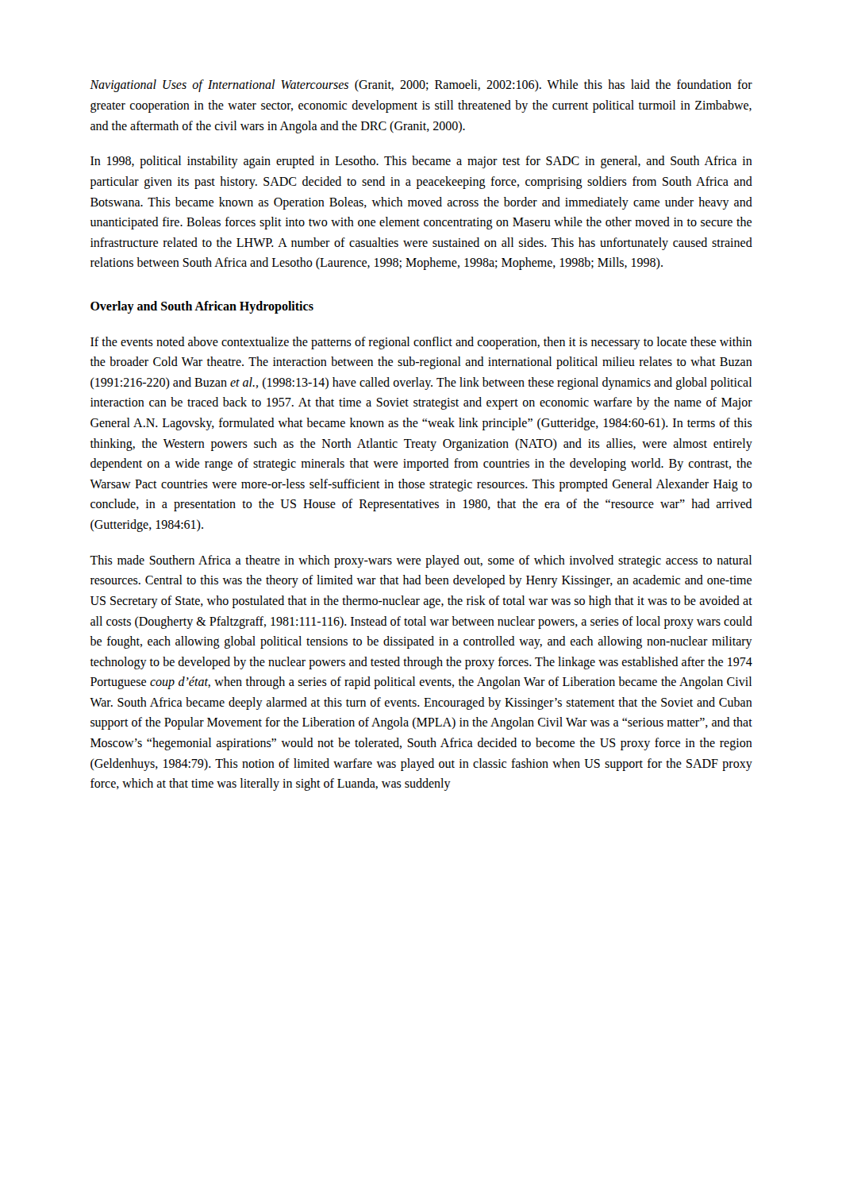Navigational Uses of International Watercourses (Granit, 2000; Ramoeli, 2002:106). While this has laid the foundation for greater cooperation in the water sector, economic development is still threatened by the current political turmoil in Zimbabwe, and the aftermath of the civil wars in Angola and the DRC (Granit, 2000).
In 1998, political instability again erupted in Lesotho. This became a major test for SADC in general, and South Africa in particular given its past history. SADC decided to send in a peacekeeping force, comprising soldiers from South Africa and Botswana. This became known as Operation Boleas, which moved across the border and immediately came under heavy and unanticipated fire. Boleas forces split into two with one element concentrating on Maseru while the other moved in to secure the infrastructure related to the LHWP. A number of casualties were sustained on all sides. This has unfortunately caused strained relations between South Africa and Lesotho (Laurence, 1998; Mopheme, 1998a; Mopheme, 1998b; Mills, 1998).
Overlay and South African Hydropolitics
If the events noted above contextualize the patterns of regional conflict and cooperation, then it is necessary to locate these within the broader Cold War theatre. The interaction between the sub-regional and international political milieu relates to what Buzan (1991:216-220) and Buzan et al., (1998:13-14) have called overlay. The link between these regional dynamics and global political interaction can be traced back to 1957. At that time a Soviet strategist and expert on economic warfare by the name of Major General A.N. Lagovsky, formulated what became known as the “weak link principle” (Gutteridge, 1984:60-61). In terms of this thinking, the Western powers such as the North Atlantic Treaty Organization (NATO) and its allies, were almost entirely dependent on a wide range of strategic minerals that were imported from countries in the developing world. By contrast, the Warsaw Pact countries were more-or-less self-sufficient in those strategic resources. This prompted General Alexander Haig to conclude, in a presentation to the US House of Representatives in 1980, that the era of the “resource war” had arrived (Gutteridge, 1984:61).
This made Southern Africa a theatre in which proxy-wars were played out, some of which involved strategic access to natural resources. Central to this was the theory of limited war that had been developed by Henry Kissinger, an academic and one-time US Secretary of State, who postulated that in the thermo-nuclear age, the risk of total war was so high that it was to be avoided at all costs (Dougherty & Pfaltzgraff, 1981:111-116). Instead of total war between nuclear powers, a series of local proxy wars could be fought, each allowing global political tensions to be dissipated in a controlled way, and each allowing non-nuclear military technology to be developed by the nuclear powers and tested through the proxy forces. The linkage was established after the 1974 Portuguese coup d’état, when through a series of rapid political events, the Angolan War of Liberation became the Angolan Civil War. South Africa became deeply alarmed at this turn of events. Encouraged by Kissinger’s statement that the Soviet and Cuban support of the Popular Movement for the Liberation of Angola (MPLA) in the Angolan Civil War was a “serious matter”, and that Moscow’s “hegemonial aspirations” would not be tolerated, South Africa decided to become the US proxy force in the region (Geldenhuys, 1984:79). This notion of limited warfare was played out in classic fashion when US support for the SADF proxy force, which at that time was literally in sight of Luanda, was suddenly